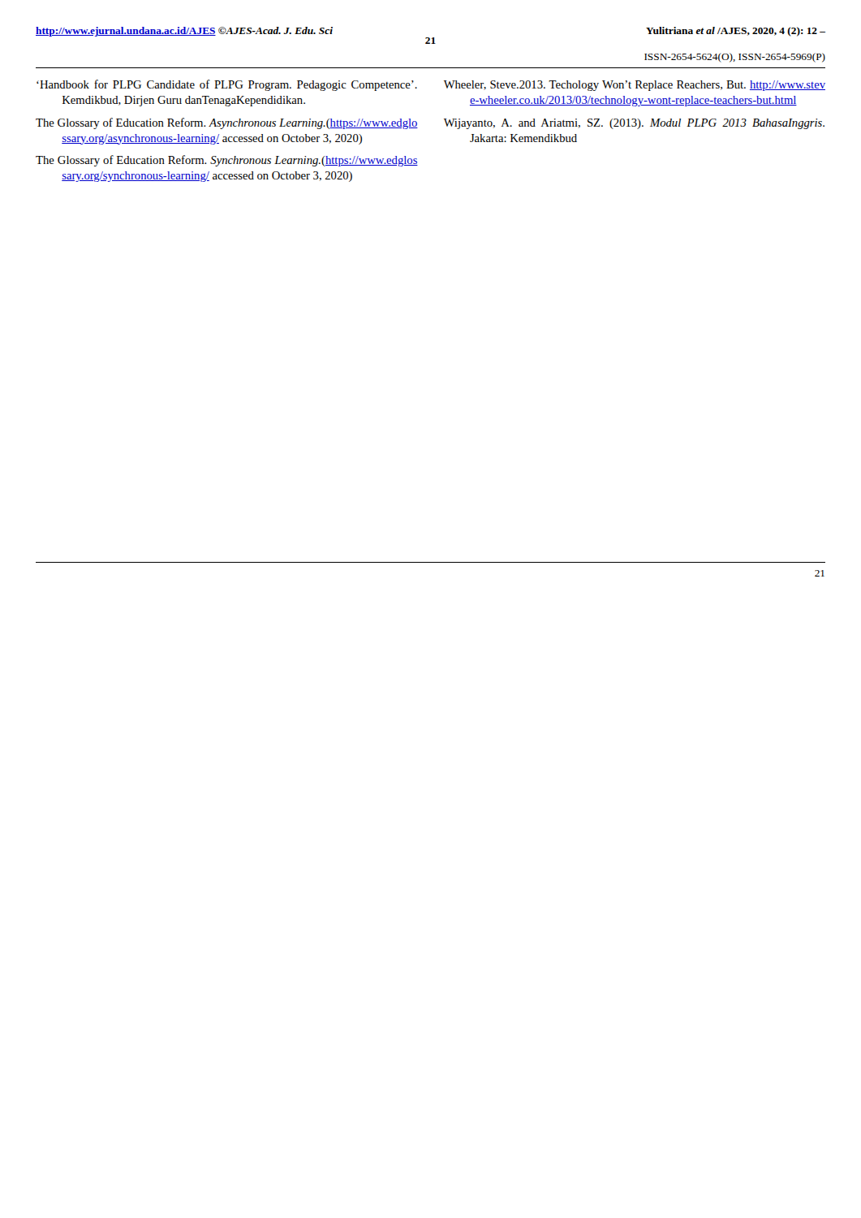http://www.ejurnal.undana.ac.id/AJES ©AJES-Acad. J. Edu. Sci
Yulitriana et al /AJES, 2020, 4 (2): 12 –
21
ISSN-2654-5624(O), ISSN-2654-5969(P)
‘Handbook for PLPG Candidate of PLPG Program. Pedagogic Competence’. Kemdikbud, Dirjen Guru danTenagaKependidikan.
The Glossary of Education Reform. Asynchronous Learning.(https://www.edglossary.org/asynchronous-learning/ accessed on October 3, 2020)
The Glossary of Education Reform. Synchronous Learning.(https://www.edglossary.org/synchronous-learning/ accessed on October 3, 2020)
Wheeler, Steve.2013. Techology Won’t Replace Reachers, But. http://www.steve-wheeler.co.uk/2013/03/technology-wont-replace-teachers-but.html
Wijayanto, A. and Ariatmi, SZ. (2013). Modul PLPG 2013 BahasaInggris. Jakarta: Kemendikbud
21